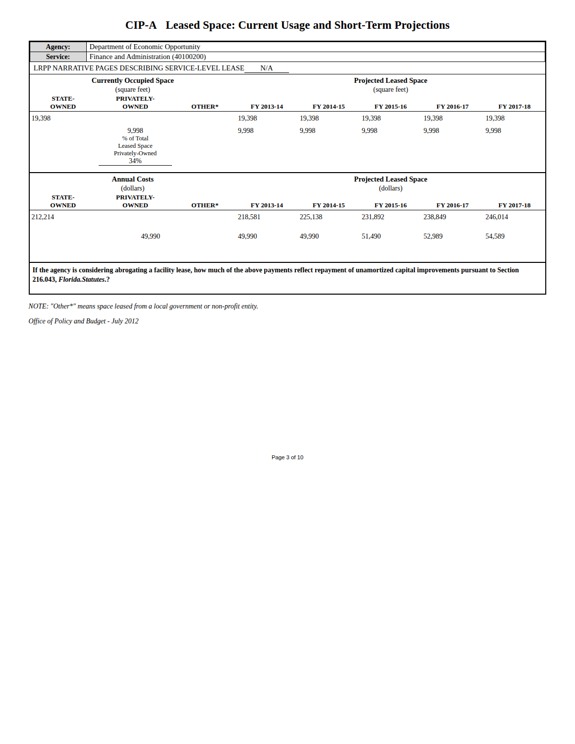CIP-A Leased Space: Current Usage and Short-Term Projections
| Agency: | Department of Economic Opportunity |
| Service: | Finance and Administration (40100200) |
| LRPP NARRATIVE PAGES DESCRIBING SERVICE-LEVEL LEASE N/A |
| Currently Occupied Space | Projected Leased Space |
| (square feet) | (square feet) |
| STATE- OWNED | PRIVATELY- OWNED | OTHER* | FY 2013-14 | FY 2014-15 | FY 2015-16 | FY 2016-17 | FY 2017-18 |
| 19,398 | | | 19,398 | 19,398 | 19,398 | 19,398 | 19,398 |
| | 9,998 % of Total Leased Space Privately-Owned 34% | | 9,998 | 9,998 | 9,998 | 9,998 | 9,998 |
| Annual Costs | Projected Leased Space |
| (dollars) | (dollars) |
| STATE- OWNED | PRIVATELY- OWNED | OTHER* | FY 2013-14 | FY 2014-15 | FY 2015-16 | FY 2016-17 | FY 2017-18 |
| 212,214 | | | 218,581 | 225,138 | 231,892 | 238,849 | 246,014 |
| | 49,990 | | 49,990 | 49,990 | 51,490 | 52,989 | 54,589 |
If the agency is considering abrogating a facility lease, how much of the above payments reflect repayment of unamortized capital improvements pursuant to Section 216.043, Florida.Statutes.?
NOTE: "Other*" means space leased from a local government or non-profit entity.
Office of Policy and Budget - July 2012
Page 3 of 10